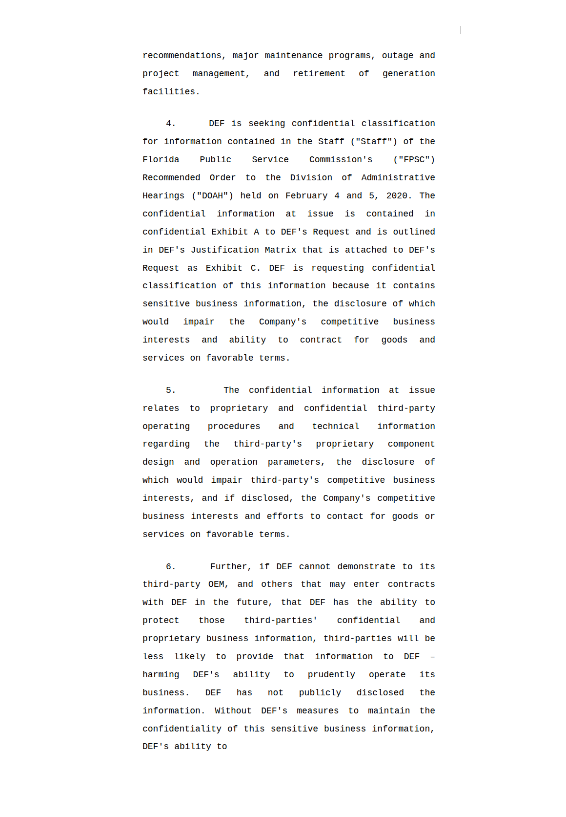recommendations, major maintenance programs, outage and project management, and retirement of generation facilities.
4. DEF is seeking confidential classification for information contained in the Staff ("Staff") of the Florida Public Service Commission's ("FPSC") Recommended Order to the Division of Administrative Hearings ("DOAH") held on February 4 and 5, 2020. The confidential information at issue is contained in confidential Exhibit A to DEF's Request and is outlined in DEF's Justification Matrix that is attached to DEF's Request as Exhibit C. DEF is requesting confidential classification of this information because it contains sensitive business information, the disclosure of which would impair the Company's competitive business interests and ability to contract for goods and services on favorable terms.
5. The confidential information at issue relates to proprietary and confidential third-party operating procedures and technical information regarding the third-party's proprietary component design and operation parameters, the disclosure of which would impair third-party's competitive business interests, and if disclosed, the Company's competitive business interests and efforts to contact for goods or services on favorable terms.
6. Further, if DEF cannot demonstrate to its third-party OEM, and others that may enter contracts with DEF in the future, that DEF has the ability to protect those third-parties' confidential and proprietary business information, third-parties will be less likely to provide that information to DEF – harming DEF's ability to prudently operate its business. DEF has not publicly disclosed the information. Without DEF's measures to maintain the confidentiality of this sensitive business information, DEF's ability to